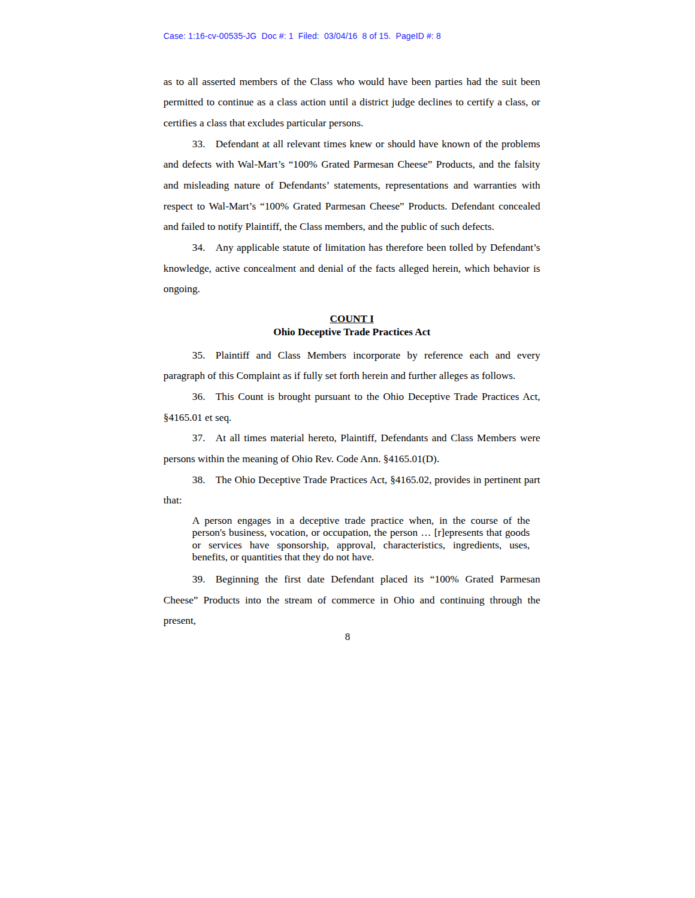Case: 1:16-cv-00535-JG Doc #: 1 Filed: 03/04/16 8 of 15. PageID #: 8
as to all asserted members of the Class who would have been parties had the suit been permitted to continue as a class action until a district judge declines to certify a class, or certifies a class that excludes particular persons.
33. Defendant at all relevant times knew or should have known of the problems and defects with Wal-Mart’s “100% Grated Parmesan Cheese” Products, and the falsity and misleading nature of Defendants’ statements, representations and warranties with respect to Wal-Mart’s “100% Grated Parmesan Cheese” Products. Defendant concealed and failed to notify Plaintiff, the Class members, and the public of such defects.
34. Any applicable statute of limitation has therefore been tolled by Defendant’s knowledge, active concealment and denial of the facts alleged herein, which behavior is ongoing.
COUNT I
Ohio Deceptive Trade Practices Act
35. Plaintiff and Class Members incorporate by reference each and every paragraph of this Complaint as if fully set forth herein and further alleges as follows.
36. This Count is brought pursuant to the Ohio Deceptive Trade Practices Act, §4165.01 et seq.
37. At all times material hereto, Plaintiff, Defendants and Class Members were persons within the meaning of Ohio Rev. Code Ann. §4165.01(D).
38. The Ohio Deceptive Trade Practices Act, §4165.02, provides in pertinent part that:
A person engages in a deceptive trade practice when, in the course of the person's business, vocation, or occupation, the person … [r]epresents that goods or services have sponsorship, approval, characteristics, ingredients, uses, benefits, or quantities that they do not have.
39. Beginning the first date Defendant placed its “100% Grated Parmesan Cheese” Products into the stream of commerce in Ohio and continuing through the present,
8